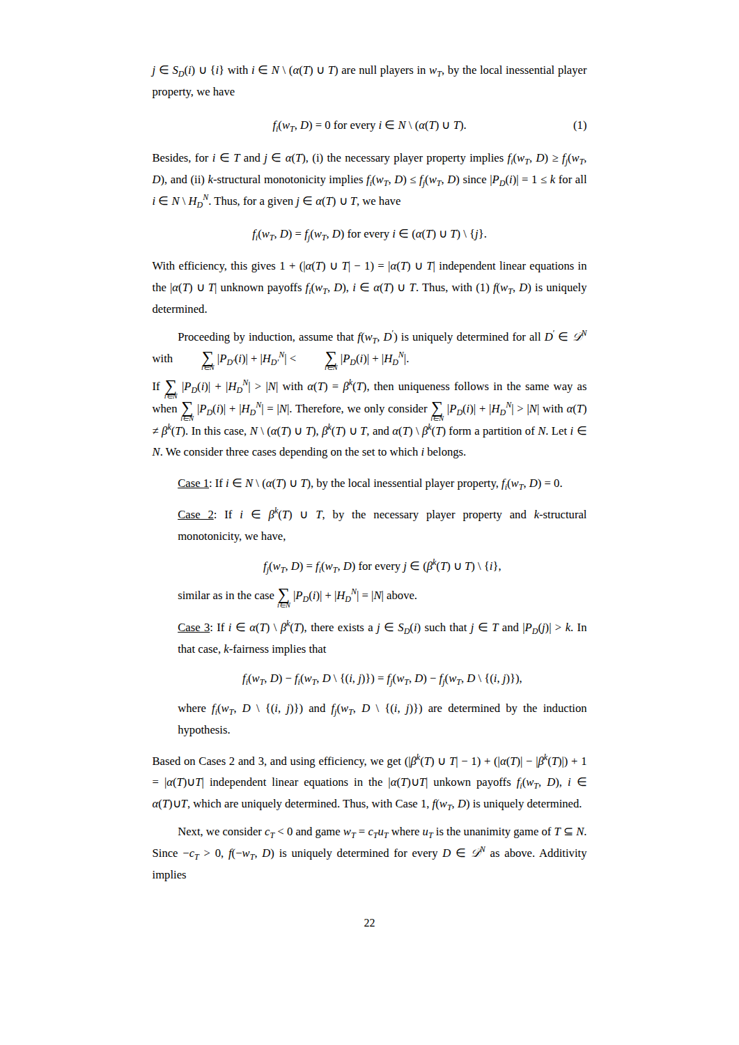j ∈ SD(i) ∪ {i} with i ∈ N \ (α(T) ∪ T) are null players in wT, by the local inessential player property, we have
fi(wT, D) = 0 for every i ∈ N \ (α(T) ∪ T). (1)
Besides, for i ∈ T and j ∈ α(T), (i) the necessary player property implies fi(wT, D) ≥ fj(wT, D), and (ii) k-structural monotonicity implies fi(wT, D) ≤ fj(wT, D) since |PD(i)| = 1 ≤ k for all i ∈ N \ HDN. Thus, for a given j ∈ α(T) ∪ T, we have
fi(wT, D) = fj(wT, D) for every i ∈ (α(T) ∪ T) \ {j}.
With efficiency, this gives 1 + (|α(T) ∪ T| − 1) = |α(T) ∪ T| independent linear equations in the |α(T) ∪ T| unknown payoffs fi(wT, D), i ∈ α(T) ∪ T. Thus, with (1) f(wT, D) is uniquely determined.
Proceeding by induction, assume that f(wT, D′) is uniquely determined for all D′ ∈ 𝒟N with ∑i∈N |PD′(i)| + |HD′N| < ∑i∈N |PD(i)| + |HDN|.
If ∑i∈N |PD(i)| + |HDN| > |N| with α(T) = βk(T), then uniqueness follows in the same way as when ∑i∈N |PD(i)| + |HDN| = |N|. Therefore, we only consider ∑i∈N |PD(i)| + |HDN| > |N| with α(T) ≠ βk(T). In this case, N \ (α(T) ∪ T), βk(T) ∪ T, and α(T) \ βk(T) form a partition of N. Let i ∈ N. We consider three cases depending on the set to which i belongs.
Case 1: If i ∈ N \ (α(T) ∪ T), by the local inessential player property, fi(wT, D) = 0.
Case 2: If i ∈ βk(T) ∪ T, by the necessary player property and k-structural monotonicity, we have,
fj(wT, D) = fi(wT, D) for every j ∈ (βk(T) ∪ T) \ {i},
similar as in the case ∑i∈N |PD(i)| + |HDN| = |N| above.
Case 3: If i ∈ α(T) \ βk(T), there exists a j ∈ SD(i) such that j ∈ T and |PD(j)| > k. In that case, k-fairness implies that
fi(wT, D) − fi(wT, D \ {(i, j)}) = fj(wT, D) − fj(wT, D \ {(i, j)}),
where fi(wT, D \ {(i, j)}) and fj(wT, D \ {(i, j)}) are determined by the induction hypothesis.
Based on Cases 2 and 3, and using efficiency, we get (|βk(T) ∪ T| − 1) + (|α(T)| − |βk(T)|) + 1 = |α(T)∪T| independent linear equations in the |α(T)∪T| unkown payoffs fi(wT, D), i ∈ α(T)∪T, which are uniquely determined. Thus, with Case 1, f(wT, D) is uniquely determined.
Next, we consider cT < 0 and game wT = cT uT where uT is the unanimity game of T ⊆ N. Since −cT > 0, f(−wT, D) is uniquely determined for every D ∈ 𝒟N as above. Additivity implies
22